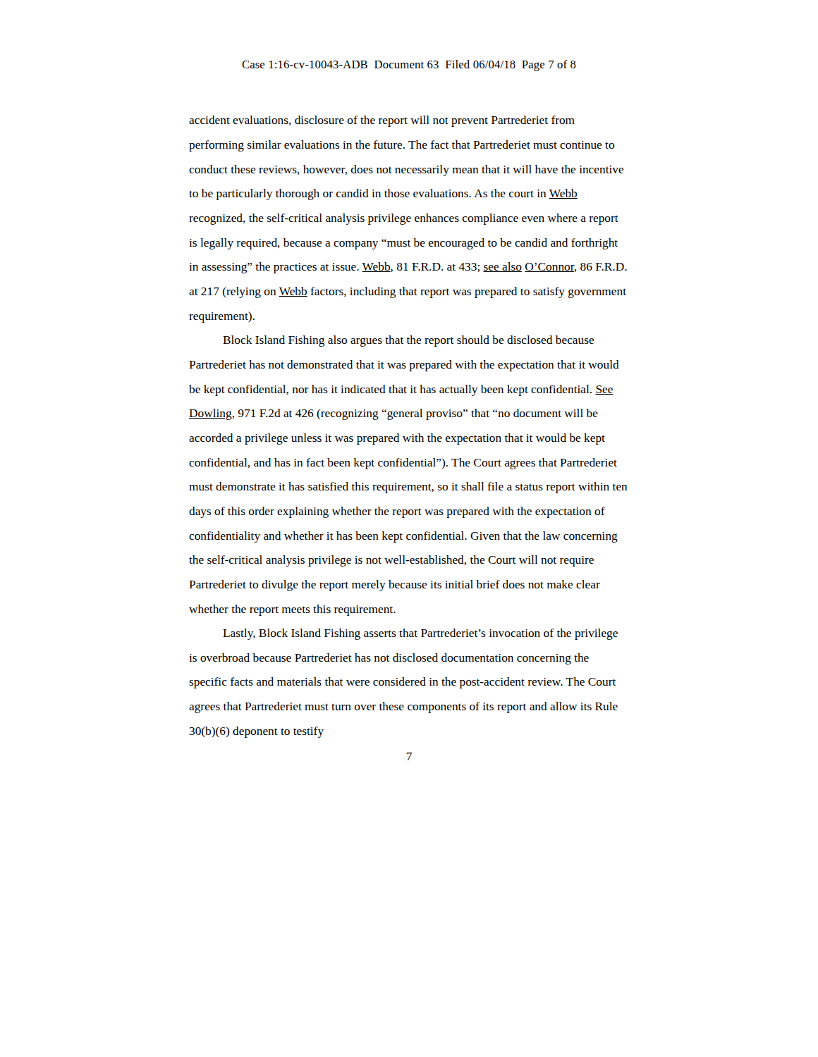Case 1:16-cv-10043-ADB Document 63 Filed 06/04/18 Page 7 of 8
accident evaluations, disclosure of the report will not prevent Partrederiet from performing similar evaluations in the future. The fact that Partrederiet must continue to conduct these reviews, however, does not necessarily mean that it will have the incentive to be particularly thorough or candid in those evaluations. As the court in Webb recognized, the self-critical analysis privilege enhances compliance even where a report is legally required, because a company “must be encouraged to be candid and forthright in assessing” the practices at issue. Webb, 81 F.R.D. at 433; see also O’Connor, 86 F.R.D. at 217 (relying on Webb factors, including that report was prepared to satisfy government requirement).
Block Island Fishing also argues that the report should be disclosed because Partrederiet has not demonstrated that it was prepared with the expectation that it would be kept confidential, nor has it indicated that it has actually been kept confidential. See Dowling, 971 F.2d at 426 (recognizing “general proviso” that “no document will be accorded a privilege unless it was prepared with the expectation that it would be kept confidential, and has in fact been kept confidential”). The Court agrees that Partrederiet must demonstrate it has satisfied this requirement, so it shall file a status report within ten days of this order explaining whether the report was prepared with the expectation of confidentiality and whether it has been kept confidential. Given that the law concerning the self-critical analysis privilege is not well-established, the Court will not require Partrederiet to divulge the report merely because its initial brief does not make clear whether the report meets this requirement.
Lastly, Block Island Fishing asserts that Partrederiet’s invocation of the privilege is overbroad because Partrederiet has not disclosed documentation concerning the specific facts and materials that were considered in the post-accident review. The Court agrees that Partrederiet must turn over these components of its report and allow its Rule 30(b)(6) deponent to testify
7